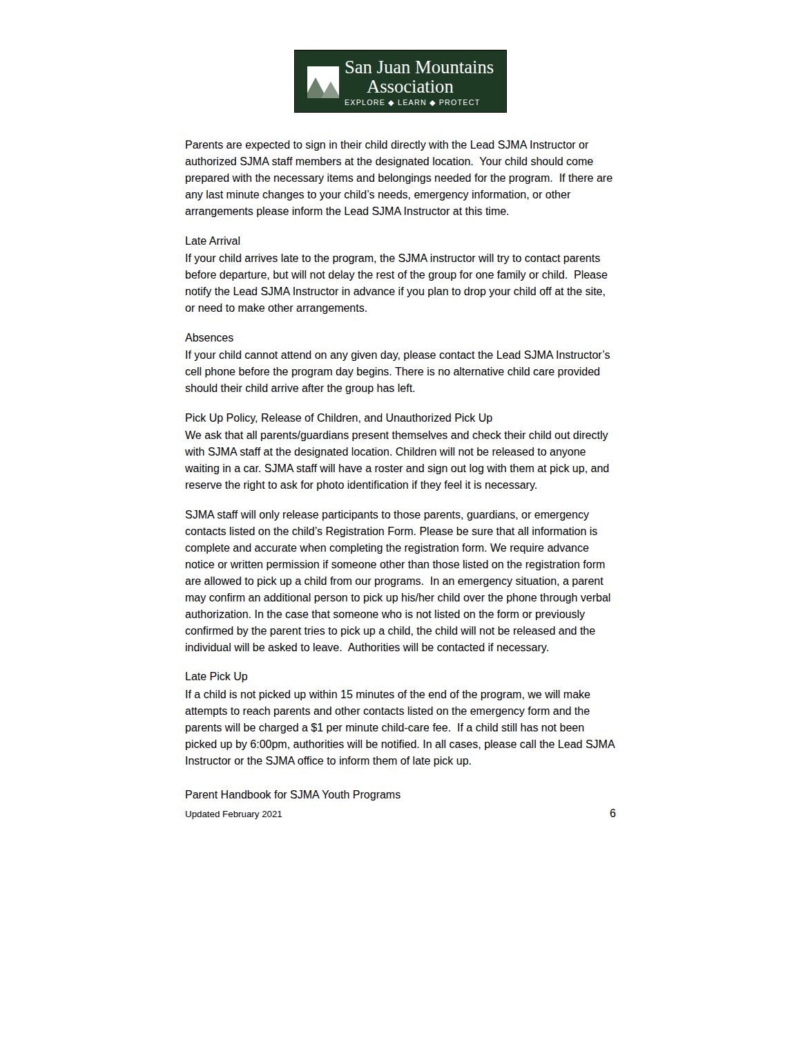San Juan Mountains
Association
Explore ◆ Learn ◆ Protect
Parents are expected to sign in their child directly with the Lead SJMA Instructor or authorized SJMA staff members at the designated location. Your child should come prepared with the necessary items and belongings needed for the program. If there are any last minute changes to your child’s needs, emergency information, or other arrangements please inform the Lead SJMA Instructor at this time.
Late Arrival
If your child arrives late to the program, the SJMA instructor will try to contact parents before departure, but will not delay the rest of the group for one family or child. Please notify the Lead SJMA Instructor in advance if you plan to drop your child off at the site, or need to make other arrangements.
Absences
If your child cannot attend on any given day, please contact the Lead SJMA Instructor’s cell phone before the program day begins. There is no alternative child care provided should their child arrive after the group has left.
Pick Up Policy, Release of Children, and Unauthorized Pick Up
We ask that all parents/guardians present themselves and check their child out directly with SJMA staff at the designated location. Children will not be released to anyone waiting in a car. SJMA staff will have a roster and sign out log with them at pick up, and reserve the right to ask for photo identification if they feel it is necessary.
SJMA staff will only release participants to those parents, guardians, or emergency contacts listed on the child’s Registration Form. Please be sure that all information is complete and accurate when completing the registration form. We require advance notice or written permission if someone other than those listed on the registration form are allowed to pick up a child from our programs. In an emergency situation, a parent may confirm an additional person to pick up his/her child over the phone through verbal authorization. In the case that someone who is not listed on the form or previously confirmed by the parent tries to pick up a child, the child will not be released and the individual will be asked to leave. Authorities will be contacted if necessary.
Late Pick Up
If a child is not picked up within 15 minutes of the end of the program, we will make attempts to reach parents and other contacts listed on the emergency form and the parents will be charged a $1 per minute child-care fee. If a child still has not been picked up by 6:00pm, authorities will be notified. In all cases, please call the Lead SJMA Instructor or the SJMA office to inform them of late pick up.
Parent Handbook for SJMA Youth Programs
Updated February 2021 6